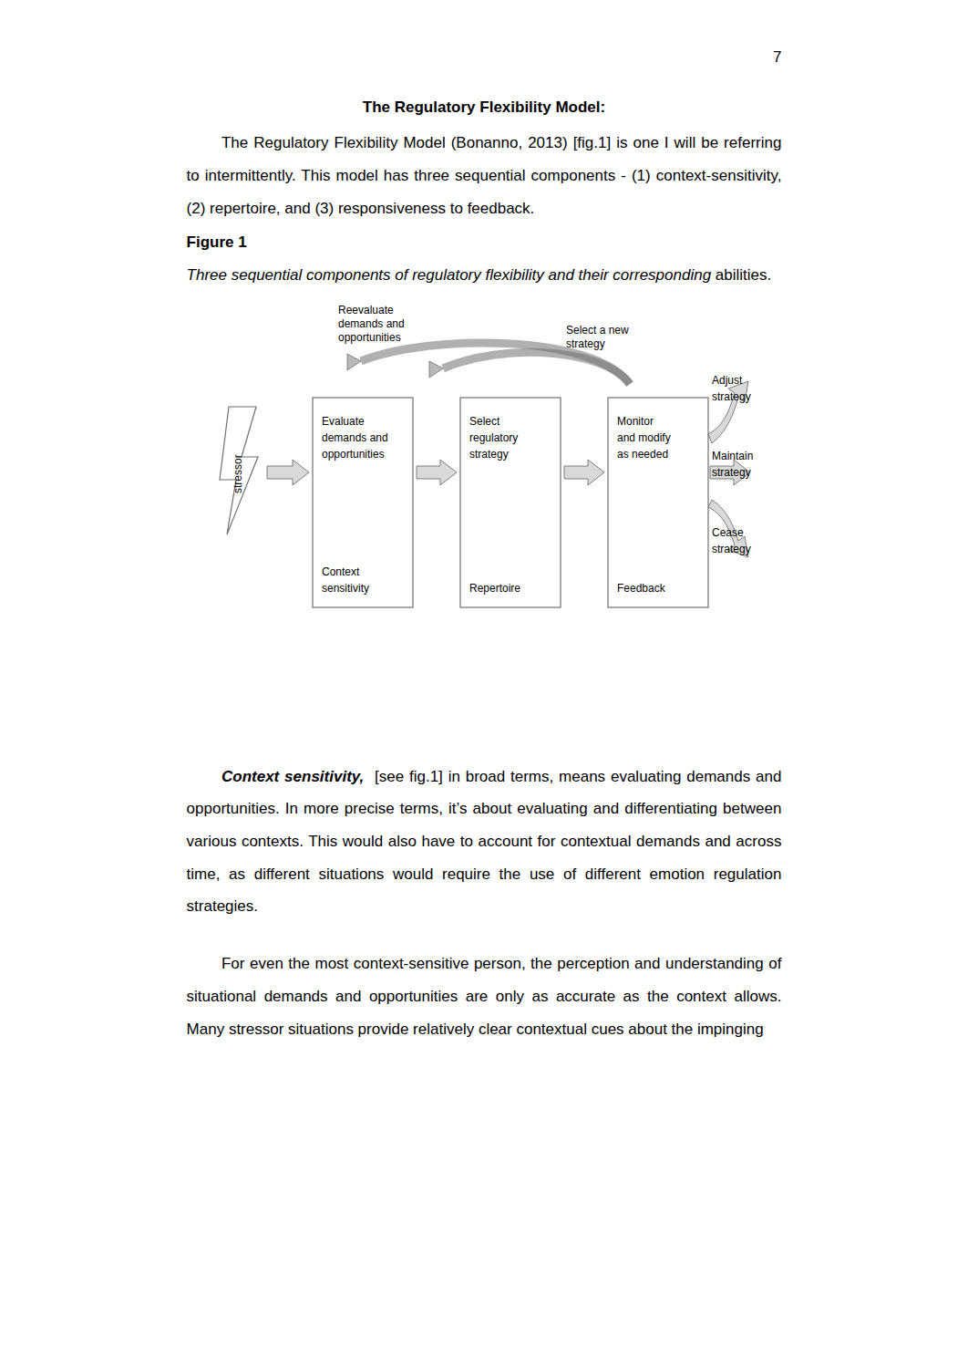7
The Regulatory Flexibility Model:
The Regulatory Flexibility Model (Bonanno, 2013) [fig.1] is one I will be referring to intermittently. This model has three sequential components - (1) context-sensitivity, (2) repertoire, and (3) responsiveness to feedback.
Figure 1
Three sequential components of regulatory flexibility and their corresponding abilities.
Reevaluate demands and opportunities Select a new strategy stressor Evaluate demands and opportunities Context sensitivity Select regulatory strategy Repertoire Monitor and modify as needed Feedback Adjust strategy Maintain strategy Cease strategy
Context sensitivity, [see fig.1] in broad terms, means evaluating demands and opportunities. In more precise terms, it’s about evaluating and differentiating between various contexts. This would also have to account for contextual demands and across time, as different situations would require the use of different emotion regulation strategies.
For even the most context-sensitive person, the perception and understanding of situational demands and opportunities are only as accurate as the context allows. Many stressor situations provide relatively clear contextual cues about the impinging